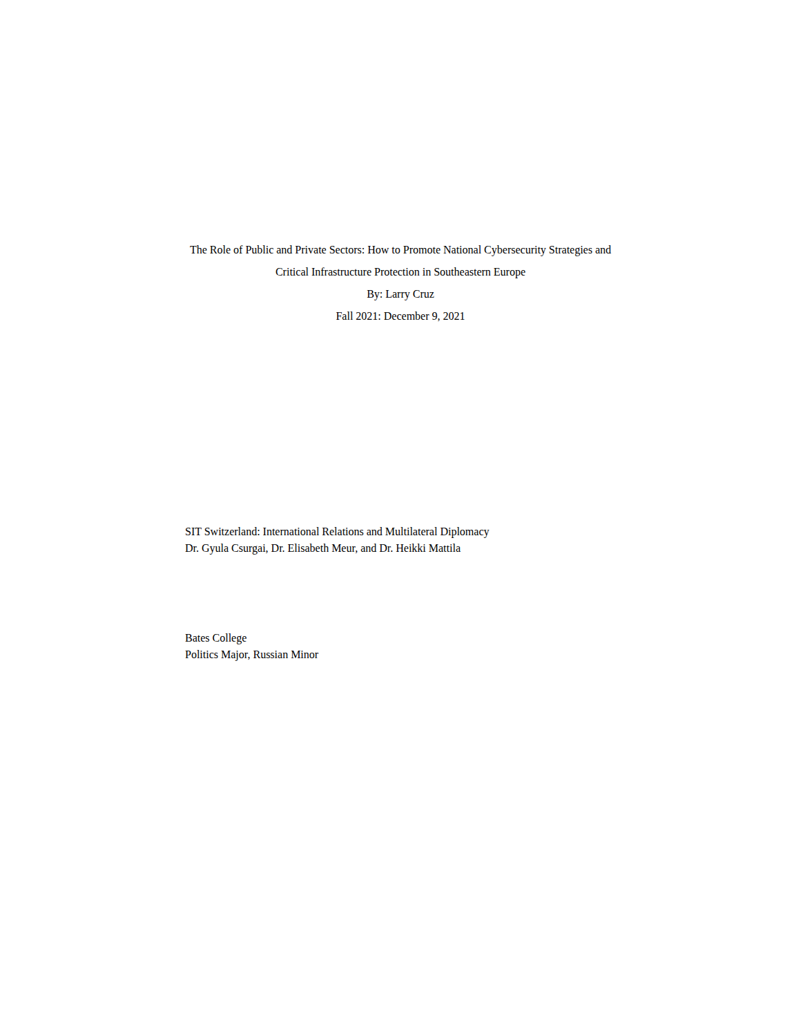The Role of Public and Private Sectors: How to Promote National Cybersecurity Strategies and
Critical Infrastructure Protection in Southeastern Europe
By: Larry Cruz
Fall 2021: December 9, 2021
SIT Switzerland: International Relations and Multilateral Diplomacy
Dr. Gyula Csurgai, Dr. Elisabeth Meur, and Dr. Heikki Mattila
Bates College
Politics Major, Russian Minor